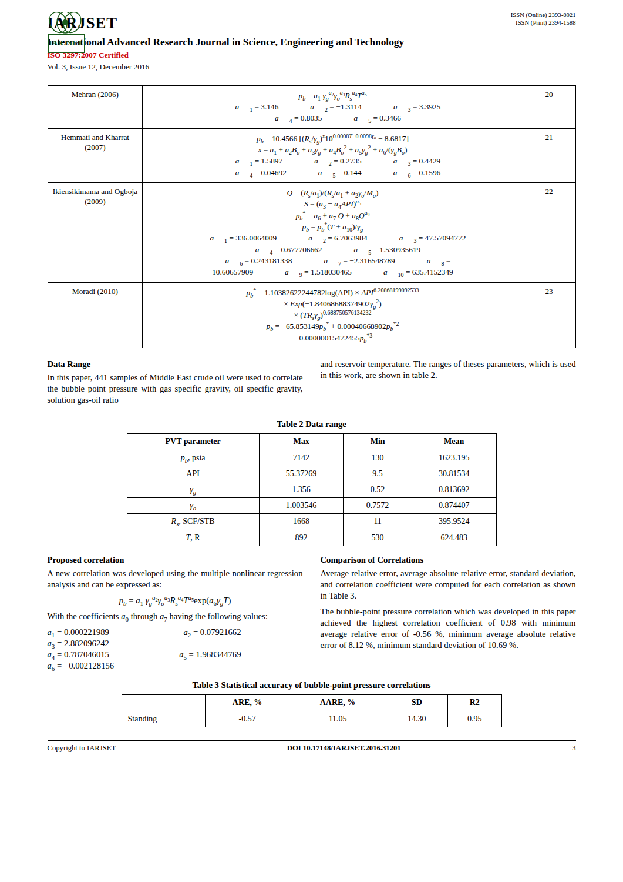IARJSET
ISSN (Online) 2393-8021
ISSN (Print) 2394-1588
IARJSET
International Advanced Research Journal in Science, Engineering and Technology
ISO 3297:2007 Certified
Vol. 3, Issue 12, December 2016
| Mehran (2006) | p b = a 1 γ g a 2 γ o a 3 R s a 4 T a 5 a 1 = 3.146 a 2 = −1.3114 a 3 = 3.3925 a 4 = 0.8035 a 5 = 0.3466 | 20 |
| Hemmati and Kharrat (2007) | p b = 10.4566 [( R s / γ g ) x 10 0.0008 T −0.0098 γ o − 8.6817] x = a 1 + a 2 B o + a 3 γ g + a 4 B o 2 + a 5 γ g 2 + a 6 /( γ g B o ) a 1 = 1.5897 a 2 = 0.2735 a 3 = 0.4429 a 4 = 0.04692 a 5 = 0.144 a 6 = 0.1596 | 21 |
| Ikiensikimama and Ogboja (2009) | Q = ( R s / a 1 )/( R s / a 1 + a 2 γ o / M o ) S = ( a 3 − a 4 API ) a 5 p b * = a 6 + a 7 Q + a 8 Q a 9 p b = p b * ( T + a 10 )/ γ g a 1 = 336.0064009 a 2 = 6.7063984 a 3 = 47.57094772 a 4 = 0.677706662 a 5 = 1.530935619 a 6 = 0.243181338 a 7 = −2.316548789 a 8 = 10.60657909 a 9 = 1.518030465 a 10 = 635.4152349 | 22 |
| Moradi (2010) | p b * = 1.10382622244782log(API) × API 6.20868199092533 × Exp (−1.84068688374902 γ g 2 ) × ( TR s γ g ) 0.688750576134232 p b = −65.853149 p b * + 0.00040668902 p b *2 − 0.00000015472455 p b *3 | 23 |
Data Range
In this paper, 441 samples of Middle East crude oil were used to correlate the bubble point pressure with gas specific gravity, oil specific gravity, solution gas-oil ratio
and reservoir temperature. The ranges of theses parameters, which is used in this work, are shown in table 2.
Table 2 Data range
| PVT parameter | Max | Min | Mean |
| --- | --- | --- | --- |
| p b , psia | 7142 | 130 | 1623.195 |
| API | 55.37269 | 9.5 | 30.81534 |
| γ g | 1.356 | 0.52 | 0.813692 |
| γ o | 1.003546 | 0.7572 | 0.874407 |
| R s , SCF/STB | 1668 | 11 | 395.9524 |
| T , R | 892 | 530 | 624.483 |
Proposed correlation
A new correlation was developed using the multiple nonlinear regression analysis and can be expressed as:
pb = a1 γga2γoa3Rsa4Ta5exp(a6γgT)
With the coefficients a0 through a7 having the following values:
a1 = 0.000221989 a2 = 0.07921662
a3 = 2.882096242
a4 = 0.787046015 a5 = 1.968344769
a6 = −0.002128156
Comparison of Correlations
Average relative error, average absolute relative error, standard deviation, and correlation coefficient were computed for each correlation as shown in Table 3.
The bubble-point pressure correlation which was developed in this paper achieved the highest correlation coefficient of 0.98 with minimum average relative error of -0.56 %, minimum average absolute relative error of 8.12 %, minimum standard deviation of 10.69 %.
Table 3 Statistical accuracy of bubble-point pressure correlations
| | ARE, % | AARE, % | SD | R2 |
| --- | --- | --- | --- | --- |
| Standing | -0.57 | 11.05 | 14.30 | 0.95 |
Copyright to IARJSET DOI 10.17148/IARJSET.2016.31201 3